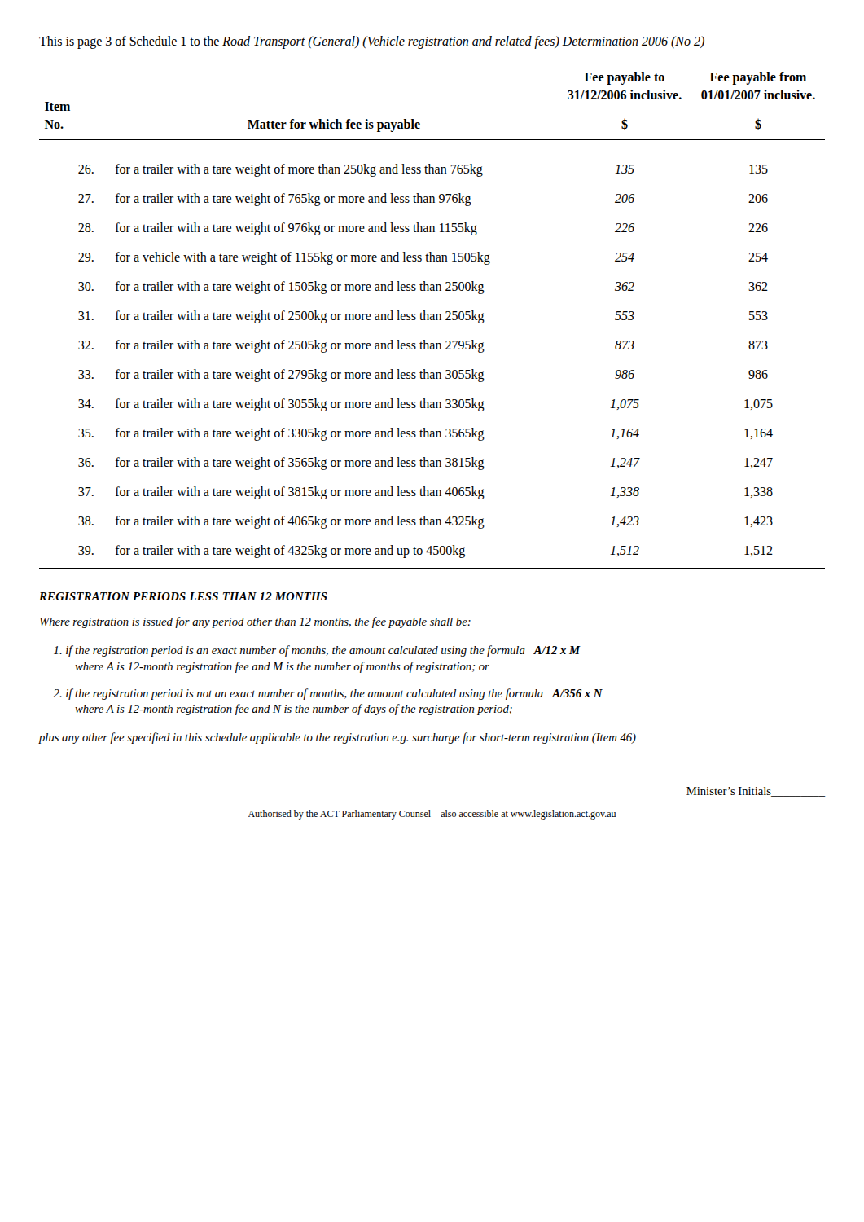This is page 3 of Schedule 1 to the Road Transport (General) (Vehicle registration and related fees) Determination 2006 (No 2)
| Item No. | Matter for which fee is payable | Fee payable to 31/12/2006 inclusive. $ | Fee payable from 01/01/2007 inclusive. $ |
| --- | --- | --- | --- |
| 26. | for a trailer with a tare weight of more than 250kg and less than 765kg | 135 | 135 |
| 27. | for a trailer with a tare weight of 765kg or more and less than 976kg | 206 | 206 |
| 28. | for a trailer with a tare weight of 976kg or more and less than 1155kg | 226 | 226 |
| 29. | for a vehicle with a tare weight of 1155kg or more and less than 1505kg | 254 | 254 |
| 30. | for a trailer with a tare weight of 1505kg or more and less than 2500kg | 362 | 362 |
| 31. | for a trailer with a tare weight of 2500kg or more and less than 2505kg | 553 | 553 |
| 32. | for a trailer with a tare weight of 2505kg or more and less than 2795kg | 873 | 873 |
| 33. | for a trailer with a tare weight of 2795kg or more and less than 3055kg | 986 | 986 |
| 34. | for a trailer with a tare weight of 3055kg or more and less than 3305kg | 1,075 | 1,075 |
| 35. | for a trailer with a tare weight of 3305kg or more and less than 3565kg | 1,164 | 1,164 |
| 36. | for a trailer with a tare weight of 3565kg or more and less than 3815kg | 1,247 | 1,247 |
| 37. | for a trailer with a tare weight of 3815kg or more and less than 4065kg | 1,338 | 1,338 |
| 38. | for a trailer with a tare weight of 4065kg or more and less than 4325kg | 1,423 | 1,423 |
| 39. | for a trailer with a tare weight of 4325kg or more and up to 4500kg | 1,512 | 1,512 |
REGISTRATION PERIODS LESS THAN 12 MONTHS
Where registration is issued for any period other than 12 months, the fee payable shall be:
if the registration period is an exact number of months, the amount calculated using the formula A/12 x M where A is 12-month registration fee and M is the number of months of registration; or
if the registration period is not an exact number of months, the amount calculated using the formula A/356 x N where A is 12-month registration fee and N is the number of days of the registration period;
plus any other fee specified in this schedule applicable to the registration e.g. surcharge for short-term registration (Item 46)
Minister’s Initials_________
Authorised by the ACT Parliamentary Counsel—also accessible at www.legislation.act.gov.au